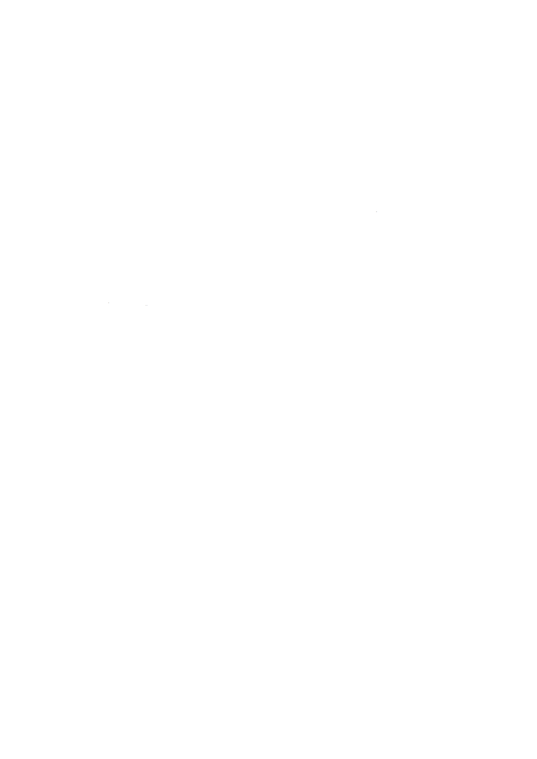. . ..